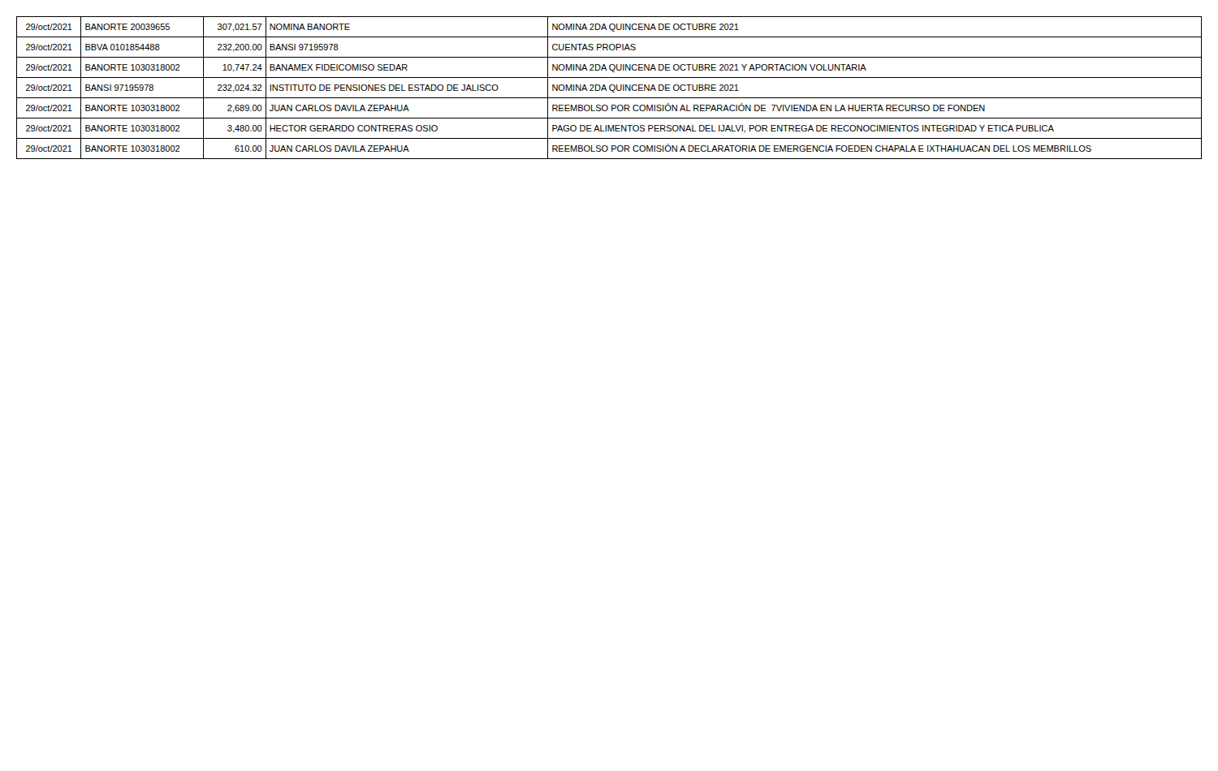| 29/oct/2021 | BANORTE 20039655 | 307,021.57 | NOMINA BANORTE | NOMINA 2DA QUINCENA DE OCTUBRE 2021 |
| 29/oct/2021 | BBVA 0101854488 | 232,200.00 | BANSI 97195978 | CUENTAS PROPIAS |
| 29/oct/2021 | BANORTE 1030318002 | 10,747.24 | BANAMEX FIDEICOMISO SEDAR | NOMINA 2DA QUINCENA DE OCTUBRE 2021 Y APORTACION VOLUNTARIA |
| 29/oct/2021 | BANSI 97195978 | 232,024.32 | INSTITUTO DE PENSIONES DEL ESTADO DE JALISCO | NOMINA 2DA QUINCENA DE OCTUBRE 2021 |
| 29/oct/2021 | BANORTE 1030318002 | 2,689.00 | JUAN CARLOS DAVILA ZEPAHUA | REEMBOLSO POR COMISIÓN AL REPARACIÓN DE 7VIVIENDA EN LA HUERTA RECURSO DE FONDEN |
| 29/oct/2021 | BANORTE 1030318002 | 3,480.00 | HECTOR GERARDO CONTRERAS OSIO | PAGO DE ALIMENTOS PERSONAL DEL IJALVI, POR ENTREGA DE RECONOCIMIENTOS INTEGRIDAD Y ETICA PUBLICA |
| 29/oct/2021 | BANORTE 1030318002 | 610.00 | JUAN CARLOS DAVILA ZEPAHUA | REEMBOLSO POR COMISIÓN A DECLARATORIA DE EMERGENCIA FOEDEN CHAPALA E IXTHAHUACAN DEL LOS MEMBRILLOS |